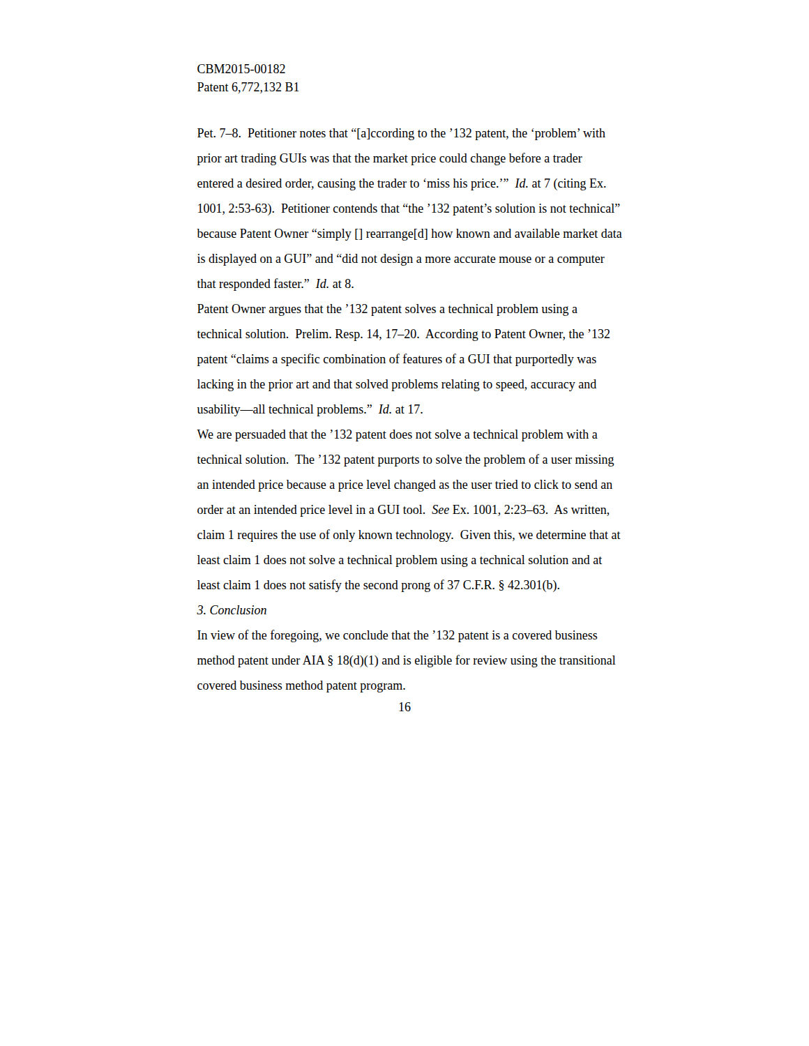CBM2015-00182
Patent 6,772,132 B1
Pet. 7–8. Petitioner notes that “[a]ccording to the ’132 patent, the ‘problem’ with prior art trading GUIs was that the market price could change before a trader entered a desired order, causing the trader to ‘miss his price.’” Id. at 7 (citing Ex. 1001, 2:53-63). Petitioner contends that “the ’132 patent’s solution is not technical” because Patent Owner “simply [] rearrange[d] how known and available market data is displayed on a GUI” and “did not design a more accurate mouse or a computer that responded faster.” Id. at 8.
Patent Owner argues that the ’132 patent solves a technical problem using a technical solution. Prelim. Resp. 14, 17–20. According to Patent Owner, the ’132 patent “claims a specific combination of features of a GUI that purportedly was lacking in the prior art and that solved problems relating to speed, accuracy and usability—all technical problems.” Id. at 17.
We are persuaded that the ’132 patent does not solve a technical problem with a technical solution. The ’132 patent purports to solve the problem of a user missing an intended price because a price level changed as the user tried to click to send an order at an intended price level in a GUI tool. See Ex. 1001, 2:23–63. As written, claim 1 requires the use of only known technology. Given this, we determine that at least claim 1 does not solve a technical problem using a technical solution and at least claim 1 does not satisfy the second prong of 37 C.F.R. § 42.301(b).
3. Conclusion
In view of the foregoing, we conclude that the ’132 patent is a covered business method patent under AIA § 18(d)(1) and is eligible for review using the transitional covered business method patent program.
16